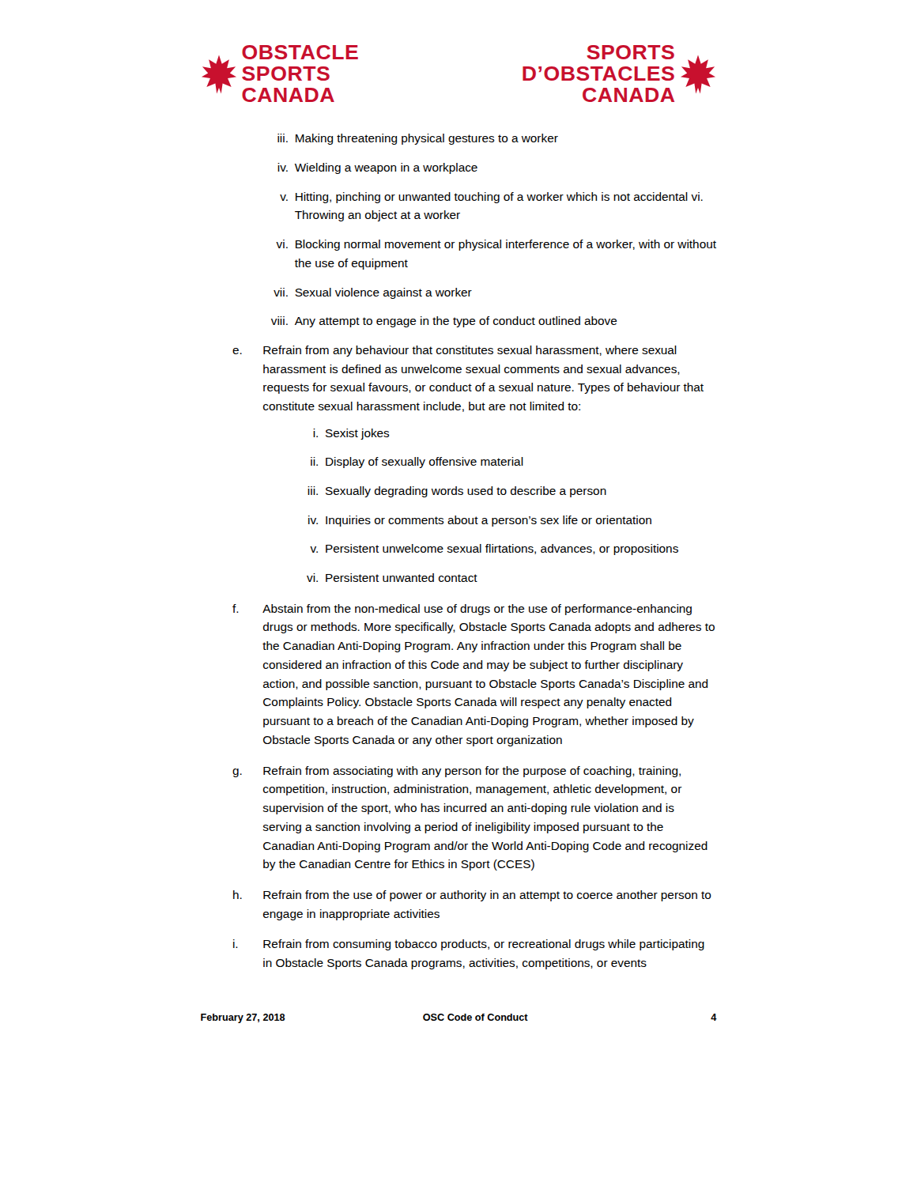Obstacle
Sports
Canada
Sports
D’Obstacles
Canada
iii. Making threatening physical gestures to a worker
iv. Wielding a weapon in a workplace
v. Hitting, pinching or unwanted touching of a worker which is not accidental vi. Throwing an object at a worker
vi. Blocking normal movement or physical interference of a worker, with or without the use of equipment
vii. Sexual violence against a worker
viii. Any attempt to engage in the type of conduct outlined above
e.
Refrain from any behaviour that constitutes sexual harassment, where sexual harassment is defined as unwelcome sexual comments and sexual advances, requests for sexual favours, or conduct of a sexual nature. Types of behaviour that constitute sexual harassment include, but are not limited to:
i. Sexist jokes
ii. Display of sexually offensive material
iii. Sexually degrading words used to describe a person
iv. Inquiries or comments about a person’s sex life or orientation
v. Persistent unwelcome sexual flirtations, advances, or propositions
vi. Persistent unwanted contact
f.
Abstain from the non-medical use of drugs or the use of performance-enhancing drugs or methods. More specifically, Obstacle Sports Canada adopts and adheres to the Canadian Anti-Doping Program. Any infraction under this Program shall be considered an infraction of this Code and may be subject to further disciplinary action, and possible sanction, pursuant to Obstacle Sports Canada’s Discipline and Complaints Policy. Obstacle Sports Canada will respect any penalty enacted pursuant to a breach of the Canadian Anti-Doping Program, whether imposed by Obstacle Sports Canada or any other sport organization
g.
Refrain from associating with any person for the purpose of coaching, training, competition, instruction, administration, management, athletic development, or supervision of the sport, who has incurred an anti-doping rule violation and is serving a sanction involving a period of ineligibility imposed pursuant to the Canadian Anti-Doping Program and/or the World Anti-Doping Code and recognized by the Canadian Centre for Ethics in Sport (CCES)
h.
Refrain from the use of power or authority in an attempt to coerce another person to engage in inappropriate activities
i.
Refrain from consuming tobacco products, or recreational drugs while participating in Obstacle Sports Canada programs, activities, competitions, or events
February 27, 2018 OSC Code of Conduct 4